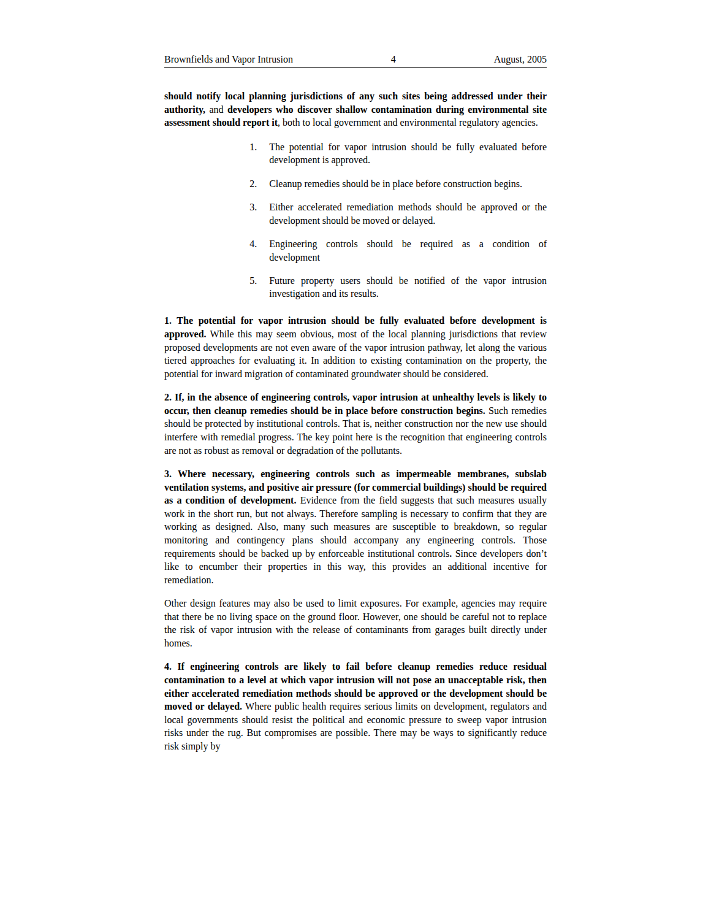Brownfields and Vapor Intrusion 4 August, 2005
should notify local planning jurisdictions of any such sites being addressed under their authority, and developers who discover shallow contamination during environmental site assessment should report it, both to local government and environmental regulatory agencies.
The potential for vapor intrusion should be fully evaluated before development is approved.
Cleanup remedies should be in place before construction begins.
Either accelerated remediation methods should be approved or the development should be moved or delayed.
Engineering controls should be required as a condition of development
Future property users should be notified of the vapor intrusion investigation and its results.
1. The potential for vapor intrusion should be fully evaluated before development is approved. While this may seem obvious, most of the local planning jurisdictions that review proposed developments are not even aware of the vapor intrusion pathway, let along the various tiered approaches for evaluating it. In addition to existing contamination on the property, the potential for inward migration of contaminated groundwater should be considered.
2. If, in the absence of engineering controls, vapor intrusion at unhealthy levels is likely to occur, then cleanup remedies should be in place before construction begins. Such remedies should be protected by institutional controls. That is, neither construction nor the new use should interfere with remedial progress. The key point here is the recognition that engineering controls are not as robust as removal or degradation of the pollutants.
3. Where necessary, engineering controls such as impermeable membranes, subslab ventilation systems, and positive air pressure (for commercial buildings) should be required as a condition of development. Evidence from the field suggests that such measures usually work in the short run, but not always. Therefore sampling is necessary to confirm that they are working as designed. Also, many such measures are susceptible to breakdown, so regular monitoring and contingency plans should accompany any engineering controls. Those requirements should be backed up by enforceable institutional controls. Since developers don’t like to encumber their properties in this way, this provides an additional incentive for remediation.
Other design features may also be used to limit exposures. For example, agencies may require that there be no living space on the ground floor. However, one should be careful not to replace the risk of vapor intrusion with the release of contaminants from garages built directly under homes.
4. If engineering controls are likely to fail before cleanup remedies reduce residual contamination to a level at which vapor intrusion will not pose an unacceptable risk, then either accelerated remediation methods should be approved or the development should be moved or delayed. Where public health requires serious limits on development, regulators and local governments should resist the political and economic pressure to sweep vapor intrusion risks under the rug. But compromises are possible. There may be ways to significantly reduce risk simply by